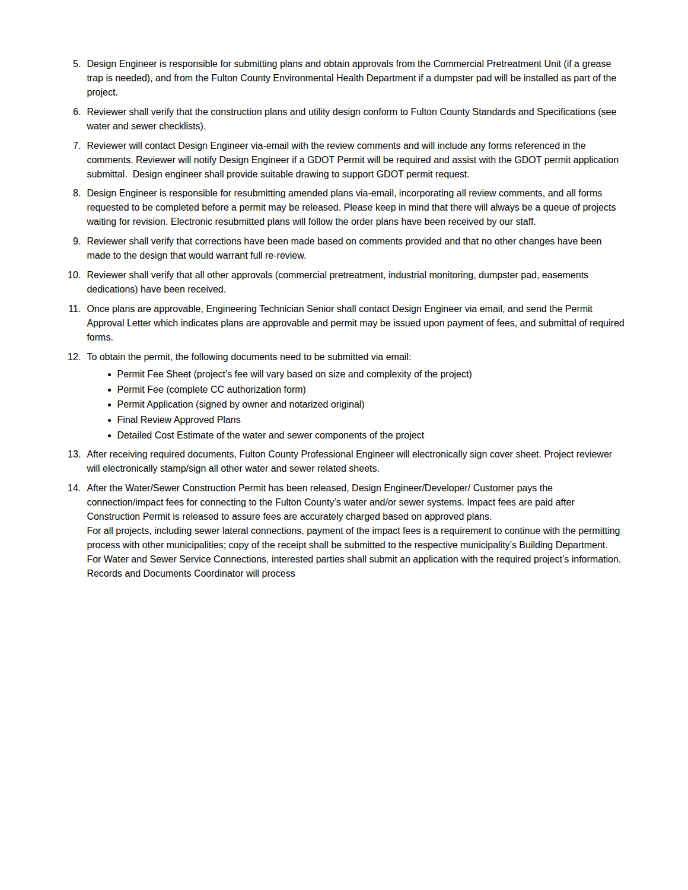Design Engineer is responsible for submitting plans and obtain approvals from the Commercial Pretreatment Unit (if a grease trap is needed), and from the Fulton County Environmental Health Department if a dumpster pad will be installed as part of the project.
Reviewer shall verify that the construction plans and utility design conform to Fulton County Standards and Specifications (see water and sewer checklists).
Reviewer will contact Design Engineer via-email with the review comments and will include any forms referenced in the comments. Reviewer will notify Design Engineer if a GDOT Permit will be required and assist with the GDOT permit application submittal. Design engineer shall provide suitable drawing to support GDOT permit request.
Design Engineer is responsible for resubmitting amended plans via-email, incorporating all review comments, and all forms requested to be completed before a permit may be released. Please keep in mind that there will always be a queue of projects waiting for revision. Electronic resubmitted plans will follow the order plans have been received by our staff.
Reviewer shall verify that corrections have been made based on comments provided and that no other changes have been made to the design that would warrant full re-review.
Reviewer shall verify that all other approvals (commercial pretreatment, industrial monitoring, dumpster pad, easements dedications) have been received.
Once plans are approvable, Engineering Technician Senior shall contact Design Engineer via email, and send the Permit Approval Letter which indicates plans are approvable and permit may be issued upon payment of fees, and submittal of required forms.
To obtain the permit, the following documents need to be submitted via email:
Permit Fee Sheet (project’s fee will vary based on size and complexity of the project)
Permit Fee (complete CC authorization form)
Permit Application (signed by owner and notarized original)
Final Review Approved Plans
Detailed Cost Estimate of the water and sewer components of the project
After receiving required documents, Fulton County Professional Engineer will electronically sign cover sheet. Project reviewer will electronically stamp/sign all other water and sewer related sheets.
After the Water/Sewer Construction Permit has been released, Design Engineer/Developer/ Customer pays the connection/impact fees for connecting to the Fulton County’s water and/or sewer systems. Impact fees are paid after Construction Permit is released to assure fees are accurately charged based on approved plans.
For all projects, including sewer lateral connections, payment of the impact fees is a requirement to continue with the permitting process with other municipalities; copy of the receipt shall be submitted to the respective municipality’s Building Department.
For Water and Sewer Service Connections, interested parties shall submit an application with the required project’s information. Records and Documents Coordinator will process